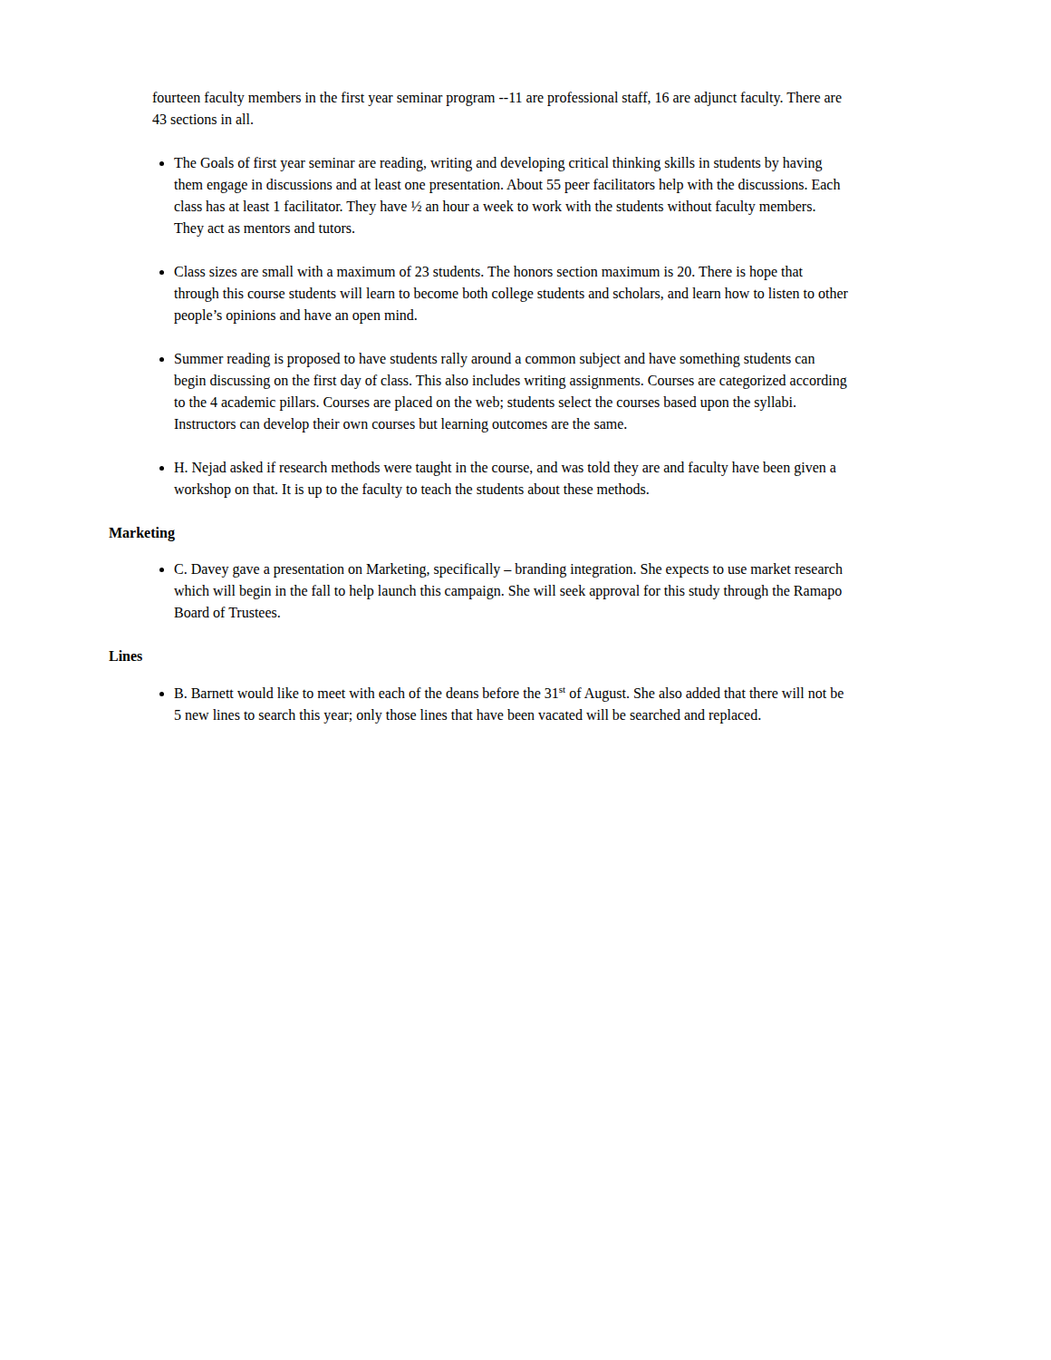fourteen faculty members in the first year seminar program --11 are professional staff, 16 are adjunct faculty. There are 43 sections in all.
The Goals of first year seminar are reading, writing and developing critical thinking skills in students by having them engage in discussions and at least one presentation. About 55 peer facilitators help with the discussions. Each class has at least 1 facilitator. They have ½ an hour a week to work with the students without faculty members. They act as mentors and tutors.
Class sizes are small with a maximum of 23 students. The honors section maximum is 20. There is hope that through this course students will learn to become both college students and scholars, and learn how to listen to other people’s opinions and have an open mind.
Summer reading is proposed to have students rally around a common subject and have something students can begin discussing on the first day of class. This also includes writing assignments. Courses are categorized according to the 4 academic pillars. Courses are placed on the web; students select the courses based upon the syllabi. Instructors can develop their own courses but learning outcomes are the same.
H. Nejad asked if research methods were taught in the course, and was told they are and faculty have been given a workshop on that. It is up to the faculty to teach the students about these methods.
Marketing
C. Davey gave a presentation on Marketing, specifically – branding integration. She expects to use market research which will begin in the fall to help launch this campaign. She will seek approval for this study through the Ramapo Board of Trustees.
Lines
B. Barnett would like to meet with each of the deans before the 31st of August. She also added that there will not be 5 new lines to search this year; only those lines that have been vacated will be searched and replaced.